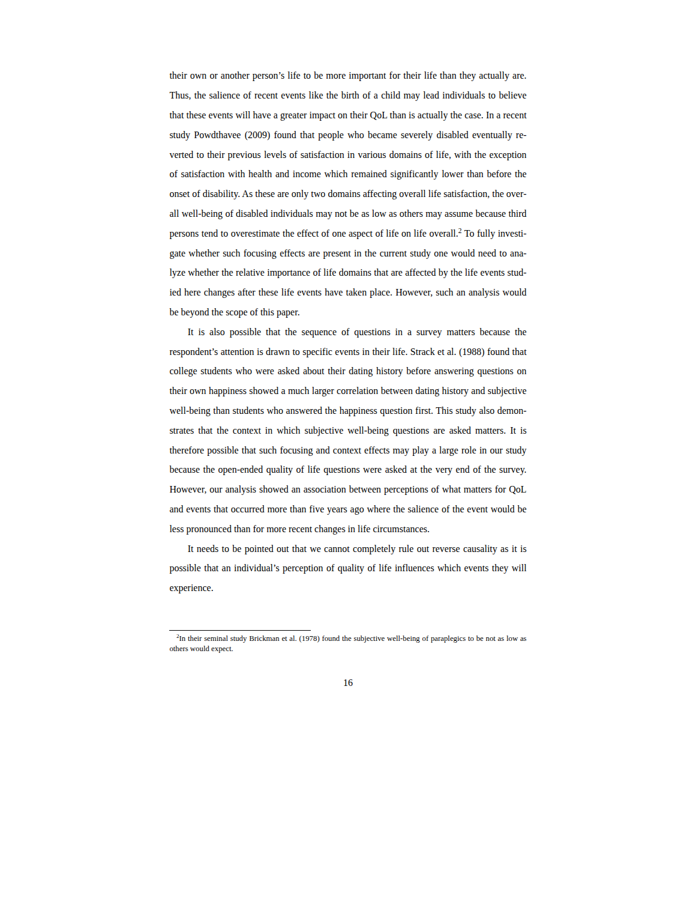their own or another person’s life to be more important for their life than they actually are. Thus, the salience of recent events like the birth of a child may lead individuals to believe that these events will have a greater impact on their QoL than is actually the case. In a recent study Powdthavee (2009) found that people who became severely disabled eventually reverted to their previous levels of satisfaction in various domains of life, with the exception of satisfaction with health and income which remained significantly lower than before the onset of disability. As these are only two domains affecting overall life satisfaction, the overall well-being of disabled individuals may not be as low as others may assume because third persons tend to overestimate the effect of one aspect of life on life overall.2 To fully investigate whether such focusing effects are present in the current study one would need to analyze whether the relative importance of life domains that are affected by the life events studied here changes after these life events have taken place. However, such an analysis would be beyond the scope of this paper.
It is also possible that the sequence of questions in a survey matters because the respondent’s attention is drawn to specific events in their life. Strack et al. (1988) found that college students who were asked about their dating history before answering questions on their own happiness showed a much larger correlation between dating history and subjective well-being than students who answered the happiness question first. This study also demonstrates that the context in which subjective well-being questions are asked matters. It is therefore possible that such focusing and context effects may play a large role in our study because the open-ended quality of life questions were asked at the very end of the survey. However, our analysis showed an association between perceptions of what matters for QoL and events that occurred more than five years ago where the salience of the event would be less pronounced than for more recent changes in life circumstances.
It needs to be pointed out that we cannot completely rule out reverse causality as it is possible that an individual’s perception of quality of life influences which events they will experience.
2In their seminal study Brickman et al. (1978) found the subjective well-being of paraplegics to be not as low as others would expect.
16